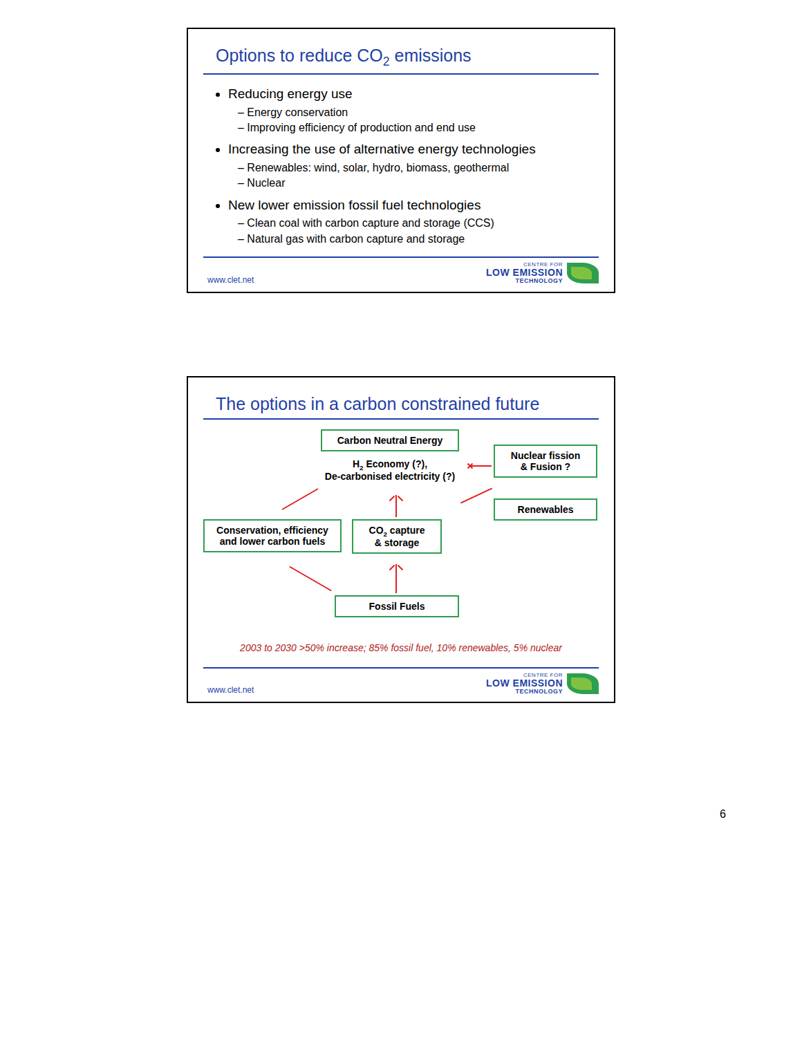Options to reduce CO2 emissions
Reducing energy use
Energy conservation
Improving efficiency of production and end use
Increasing the use of alternative energy technologies
Renewables: wind, solar, hydro, biomass, geothermal
Nuclear
New lower emission fossil fuel technologies
Clean coal with carbon capture and storage (CCS)
Natural gas with carbon capture and storage
www.clet.net
CENTRE FOR
LOW EMISSION
TECHNOLOGY
The options in a carbon constrained future
Carbon Neutral Energy
H2 Economy (?),
De-carbonised electricity (?)
Nuclear fission
& Fusion ?
Renewables
Conservation, efficiency
and lower carbon fuels
CO2 capture
& storage
Fossil Fuels
2003 to 2030 >50% increase; 85% fossil fuel, 10% renewables, 5% nuclear
www.clet.net
CENTRE FOR
LOW EMISSION
TECHNOLOGY
6